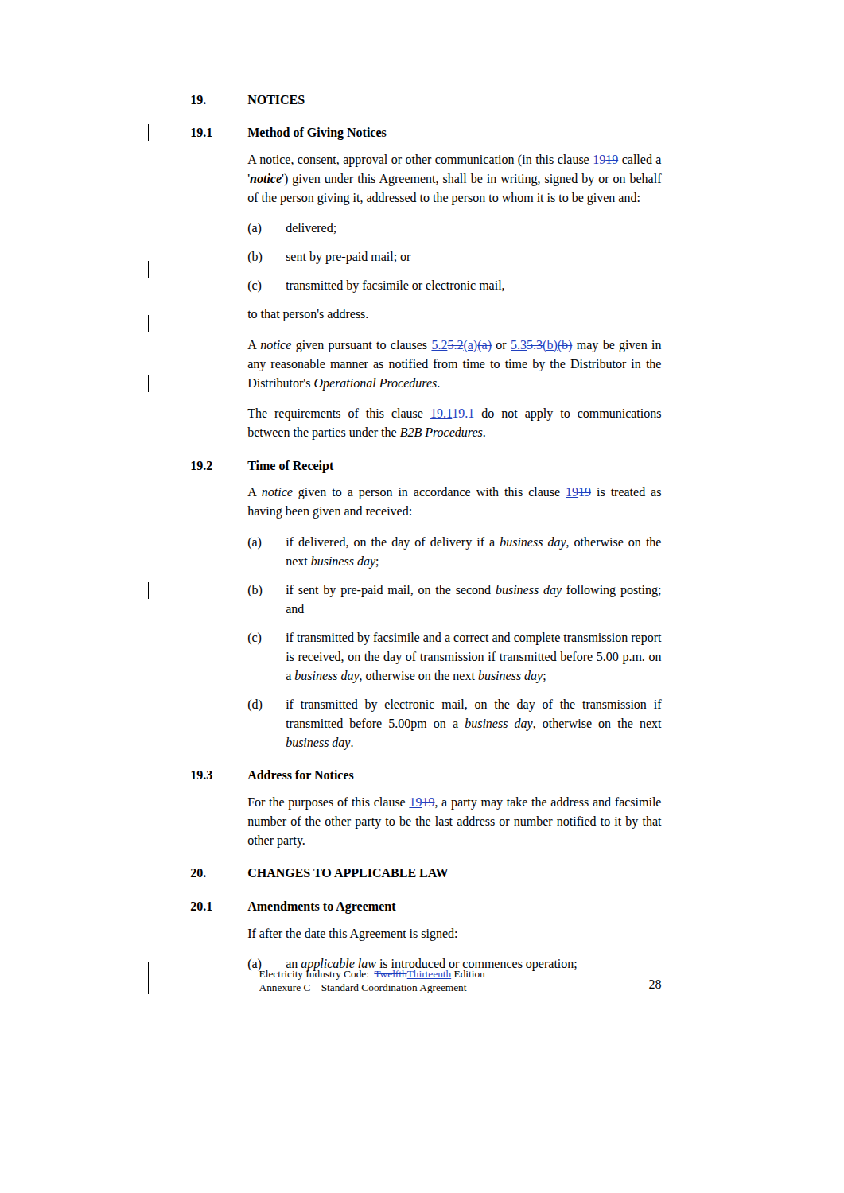19.
NOTICES
19.1
Method of Giving Notices
A notice, consent, approval or other communication (in this clause 1919 called a 'notice') given under this Agreement, shall be in writing, signed by or on behalf of the person giving it, addressed to the person to whom it is to be given and:
(a)
delivered;
(b)
sent by pre-paid mail; or
(c)
transmitted by facsimile or electronic mail,
to that person's address.
A notice given pursuant to clauses 5.25.2(a)(a) or 5.35.3(b)(b) may be given in any reasonable manner as notified from time to time by the Distributor in the Distributor's Operational Procedures.
The requirements of this clause 19.119.1 do not apply to communications between the parties under the B2B Procedures.
19.2
Time of Receipt
A notice given to a person in accordance with this clause 1919 is treated as having been given and received:
(a)
if delivered, on the day of delivery if a business day, otherwise on the next business day;
(b)
if sent by pre-paid mail, on the second business day following posting; and
(c)
if transmitted by facsimile and a correct and complete transmission report is received, on the day of transmission if transmitted before 5.00 p.m. on a business day, otherwise on the next business day;
(d)
if transmitted by electronic mail, on the day of the transmission if transmitted before 5.00pm on a business day, otherwise on the next business day.
19.3
Address for Notices
For the purposes of this clause 1919, a party may take the address and facsimile number of the other party to be the last address or number notified to it by that other party.
20.
CHANGES TO APPLICABLE LAW
20.1
Amendments to Agreement
If after the date this Agreement is signed:
(a)
an applicable law is introduced or commences operation;
Electricity Industry Code: Twelfth Thirteenth Edition
Annexure C – Standard Coordination Agreement
28